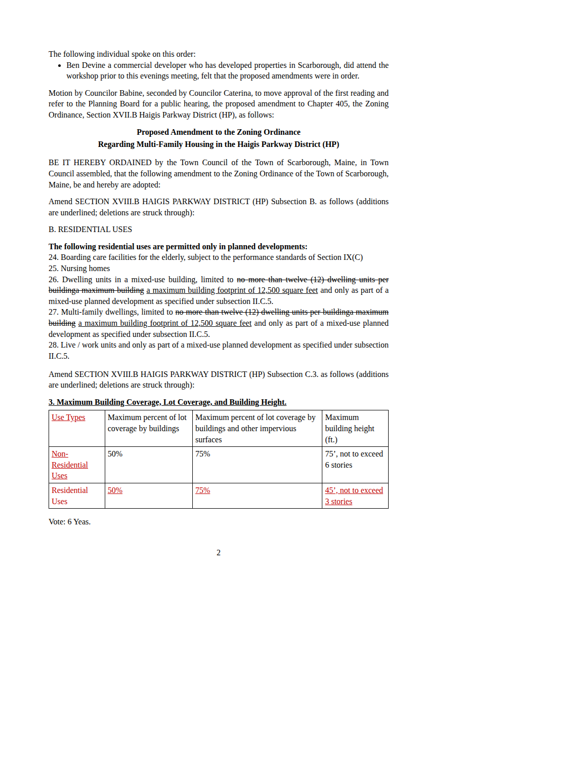The following individual spoke on this order:
Ben Devine a commercial developer who has developed properties in Scarborough, did attend the workshop prior to this evenings meeting, felt that the proposed amendments were in order.
Motion by Councilor Babine, seconded by Councilor Caterina, to move approval of the first reading and refer to the Planning Board for a public hearing, the proposed amendment to Chapter 405, the Zoning Ordinance, Section XVII.B Haigis Parkway District (HP), as follows:
Proposed Amendment to the Zoning Ordinance
Regarding Multi-Family Housing in the Haigis Parkway District (HP)
BE IT HEREBY ORDAINED by the Town Council of the Town of Scarborough, Maine, in Town Council assembled, that the following amendment to the Zoning Ordinance of the Town of Scarborough, Maine, be and hereby are adopted:
Amend SECTION XVIII.B HAIGIS PARKWAY DISTRICT (HP) Subsection B. as follows (additions are underlined; deletions are struck through):
B. RESIDENTIAL USES
The following residential uses are permitted only in planned developments:
24. Boarding care facilities for the elderly, subject to the performance standards of Section IX(C)
25. Nursing homes
26. Dwelling units in a mixed-use building, limited to no more than twelve (12) dwelling units per buildinga maximum building a maximum building footprint of 12,500 square feet and only as part of a mixed-use planned development as specified under subsection II.C.5.
27. Multi-family dwellings, limited to no more than twelve (12) dwelling units per buildinga maximum building a maximum building footprint of 12,500 square feet and only as part of a mixed-use planned development as specified under subsection II.C.5.
28. Live / work units and only as part of a mixed-use planned development as specified under subsection II.C.5.
Amend SECTION XVIII.B HAIGIS PARKWAY DISTRICT (HP) Subsection C.3. as follows (additions are underlined; deletions are struck through):
3. Maximum Building Coverage, Lot Coverage, and Building Height.
| Use Types | Maximum percent of lot coverage by buildings | Maximum percent of lot coverage by buildings and other impervious surfaces | Maximum building height (ft.) |
| Non-Residential Uses | 50% | 75% | 75’, not to exceed 6 stories |
| Residential Uses | 50% | 75% | 45’, not to exceed 3 stories |
Vote: 6 Yeas.
2